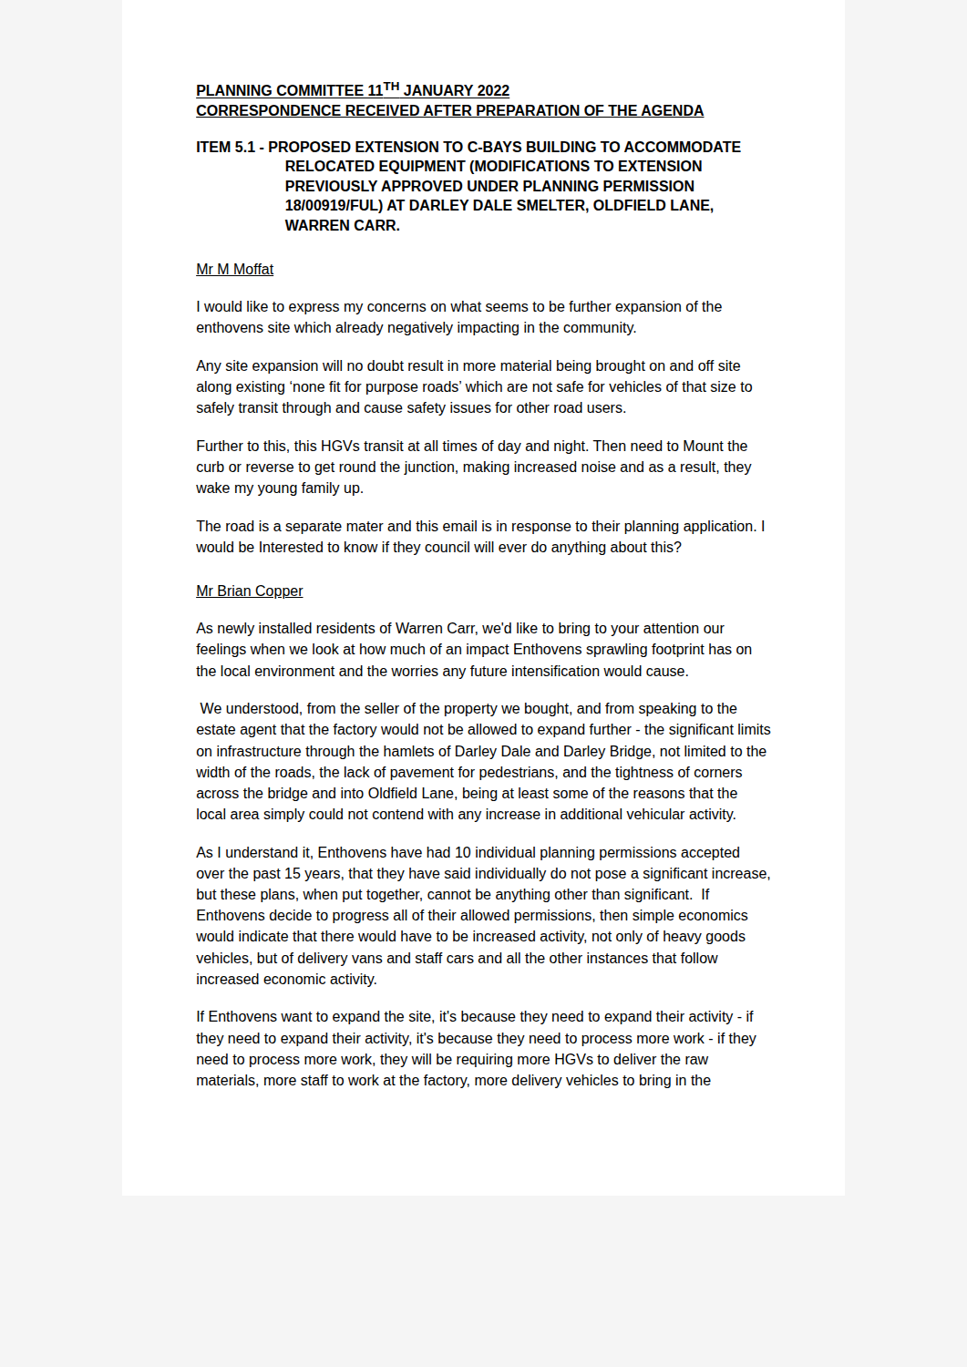PLANNING COMMITTEE 11TH JANUARY 2022 CORRESPONDENCE RECEIVED AFTER PREPARATION OF THE AGENDA
ITEM 5.1 - PROPOSED EXTENSION TO C-BAYS BUILDING TO ACCOMMODATE RELOCATED EQUIPMENT (MODIFICATIONS TO EXTENSION PREVIOUSLY APPROVED UNDER PLANNING PERMISSION 18/00919/FUL) AT DARLEY DALE SMELTER, OLDFIELD LANE, WARREN CARR.
Mr M Moffat
I would like to express my concerns on what seems to be further expansion of the enthovens site which already negatively impacting in the community.
Any site expansion will no doubt result in more material being brought on and off site along existing ‘none fit for purpose roads’ which are not safe for vehicles of that size to safely transit through and cause safety issues for other road users.
Further to this, this HGVs transit at all times of day and night. Then need to Mount the curb or reverse to get round the junction, making increased noise and as a result, they wake my young family up.
The road is a separate mater and this email is in response to their planning application. I would be Interested to know if they council will ever do anything about this?
Mr Brian Copper
As newly installed residents of Warren Carr, we'd like to bring to your attention our feelings when we look at how much of an impact Enthovens sprawling footprint has on the local environment and the worries any future intensification would cause.
We understood, from the seller of the property we bought, and from speaking to the estate agent that the factory would not be allowed to expand further - the significant limits on infrastructure through the hamlets of Darley Dale and Darley Bridge, not limited to the width of the roads, the lack of pavement for pedestrians, and the tightness of corners across the bridge and into Oldfield Lane, being at least some of the reasons that the local area simply could not contend with any increase in additional vehicular activity.
As I understand it, Enthovens have had 10 individual planning permissions accepted over the past 15 years, that they have said individually do not pose a significant increase, but these plans, when put together, cannot be anything other than significant. If Enthovens decide to progress all of their allowed permissions, then simple economics would indicate that there would have to be increased activity, not only of heavy goods vehicles, but of delivery vans and staff cars and all the other instances that follow increased economic activity.
If Enthovens want to expand the site, it's because they need to expand their activity - if they need to expand their activity, it's because they need to process more work - if they need to process more work, they will be requiring more HGVs to deliver the raw materials, more staff to work at the factory, more delivery vehicles to bring in the